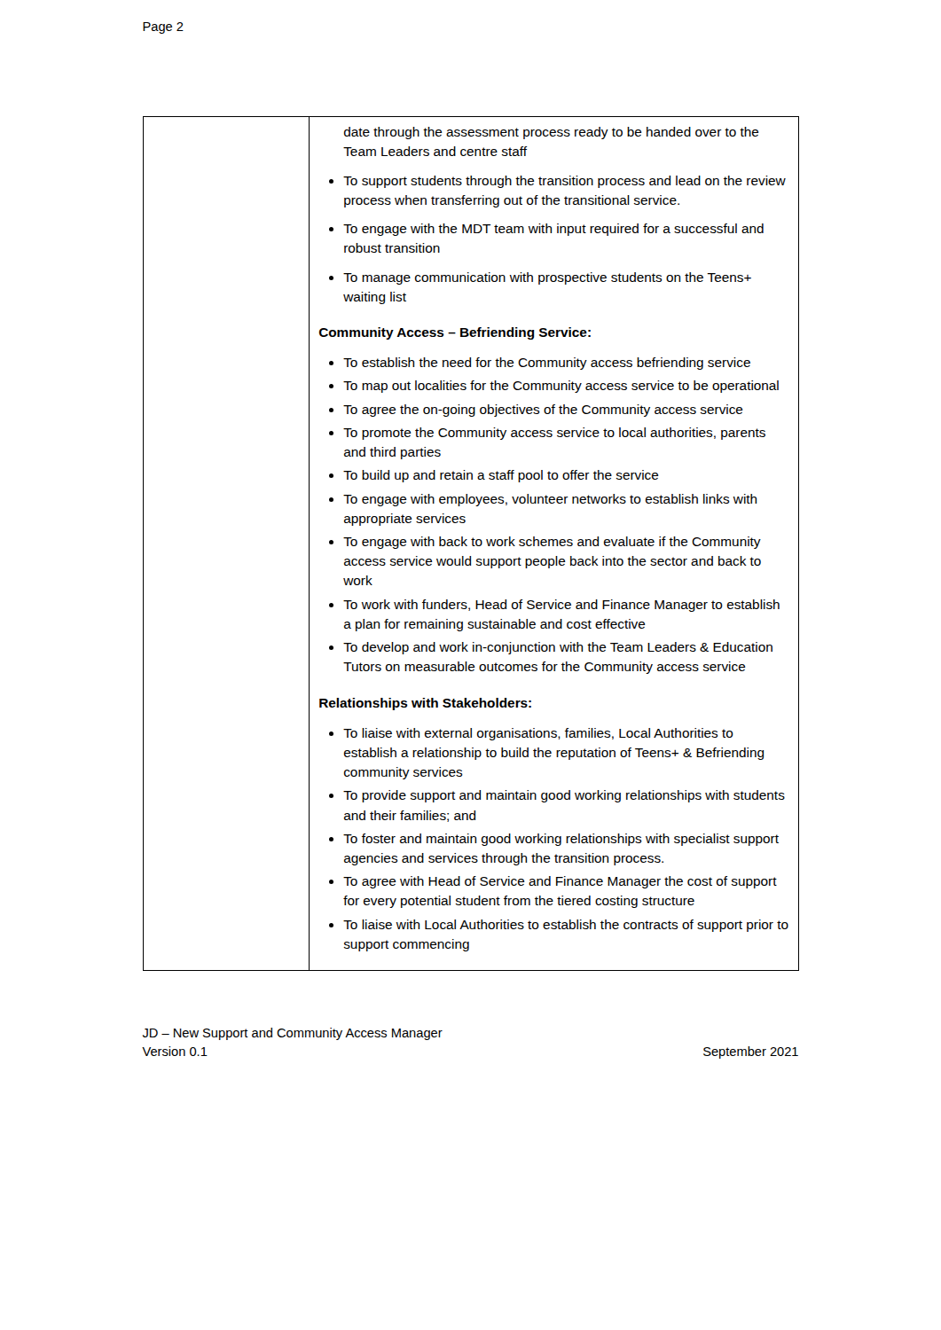Page 2
| | date through the assessment process ready to be handed over to the Team Leaders and centre staff To support students through the transition process and lead on the review process when transferring out of the transitional service. To engage with the MDT team with input required for a successful and robust transition To manage communication with prospective students on the Teens+ waiting list Community Access – Befriending Service: To establish the need for the Community access befriending service To map out localities for the Community access service to be operational To agree the on-going objectives of the Community access service To promote the Community access service to local authorities, parents and third parties To build up and retain a staff pool to offer the service To engage with employees, volunteer networks to establish links with appropriate services To engage with back to work schemes and evaluate if the Community access service would support people back into the sector and back to work To work with funders, Head of Service and Finance Manager to establish a plan for remaining sustainable and cost effective To develop and work in-conjunction with the Team Leaders & Education Tutors on measurable outcomes for the Community access service Relationships with Stakeholders: To liaise with external organisations, families, Local Authorities to establish a relationship to build the reputation of Teens+ & Befriending community services To provide support and maintain good working relationships with students and their families; and To foster and maintain good working relationships with specialist support agencies and services through the transition process. To agree with Head of Service and Finance Manager the cost of support for every potential student from the tiered costing structure To liaise with Local Authorities to establish the contracts of support prior to support commencing |
JD – New Support and Community Access Manager
Version 0.1
September 2021